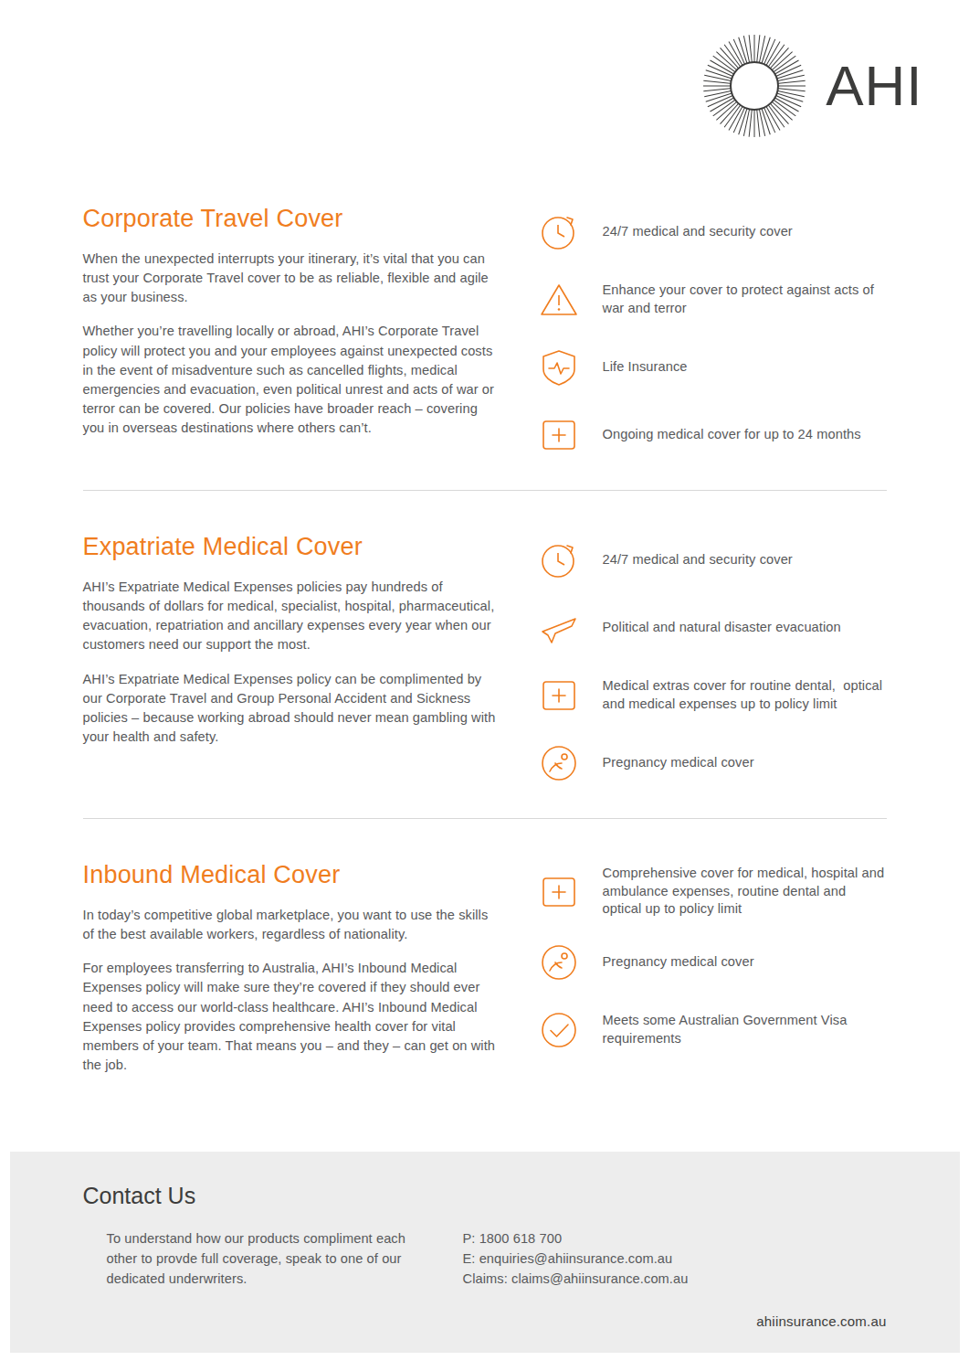AHI
Corporate Travel Cover
When the unexpected interrupts your itinerary, it’s vital that you can trust your Corporate Travel cover to be as reliable, flexible and agile as your business.
Whether you’re travelling locally or abroad, AHI’s Corporate Travel policy will protect you and your employees against unexpected costs in the event of misadventure such as cancelled flights, medical emergencies and evacuation, even political unrest and acts of war or terror can be covered. Our policies have broader reach – covering you in overseas destinations where others can’t.
24/7 medical and security cover
Enhance your cover to protect against acts of war and terror
Life Insurance
Ongoing medical cover for up to 24 months
Expatriate Medical Cover
AHI’s Expatriate Medical Expenses policies pay hundreds of thousands of dollars for medical, specialist, hospital, pharmaceutical, evacuation, repatriation and ancillary expenses every year when our customers need our support the most.
AHI’s Expatriate Medical Expenses policy can be complimented by our Corporate Travel and Group Personal Accident and Sickness policies – because working abroad should never mean gambling with your health and safety.
24/7 medical and security cover
Political and natural disaster evacuation
Medical extras cover for routine dental, optical and medical expenses up to policy limit
Pregnancy medical cover
Inbound Medical Cover
In today’s competitive global marketplace, you want to use the skills of the best available workers, regardless of nationality.
For employees transferring to Australia, AHI’s Inbound Medical Expenses policy will make sure they’re covered if they should ever need to access our world-class healthcare. AHI’s Inbound Medical Expenses policy provides comprehensive health cover for vital members of your team. That means you – and they – can get on with the job.
Comprehensive cover for medical, hospital and ambulance expenses, routine dental and optical up to policy limit
Pregnancy medical cover
Meets some Australian Government Visa requirements
Contact Us
To understand how our products compliment each other to provde full coverage, speak to one of our dedicated underwriters.
P: 1800 618 700
E: enquiries@ahiinsurance.com.au
Claims: claims@ahiinsurance.com.au
ahiinsurance.com.au